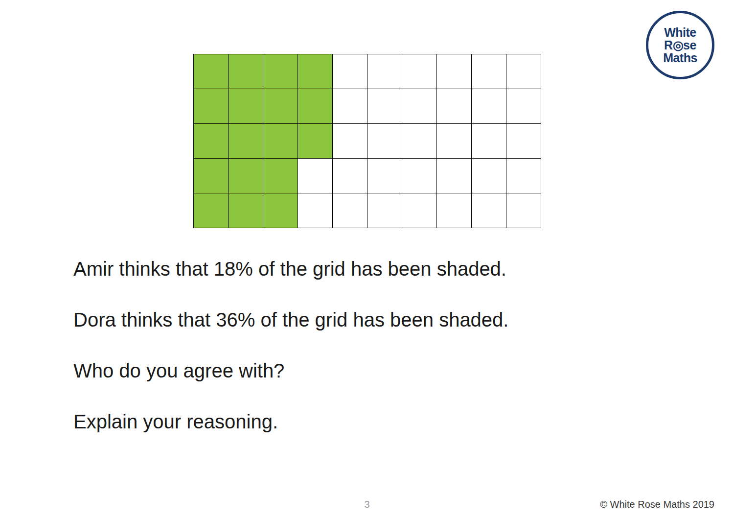White R◎se Maths
Amir thinks that 18% of the grid has been shaded.
Dora thinks that 36% of the grid has been shaded.
Who do you agree with?
Explain your reasoning.
3
© White Rose Maths 2019